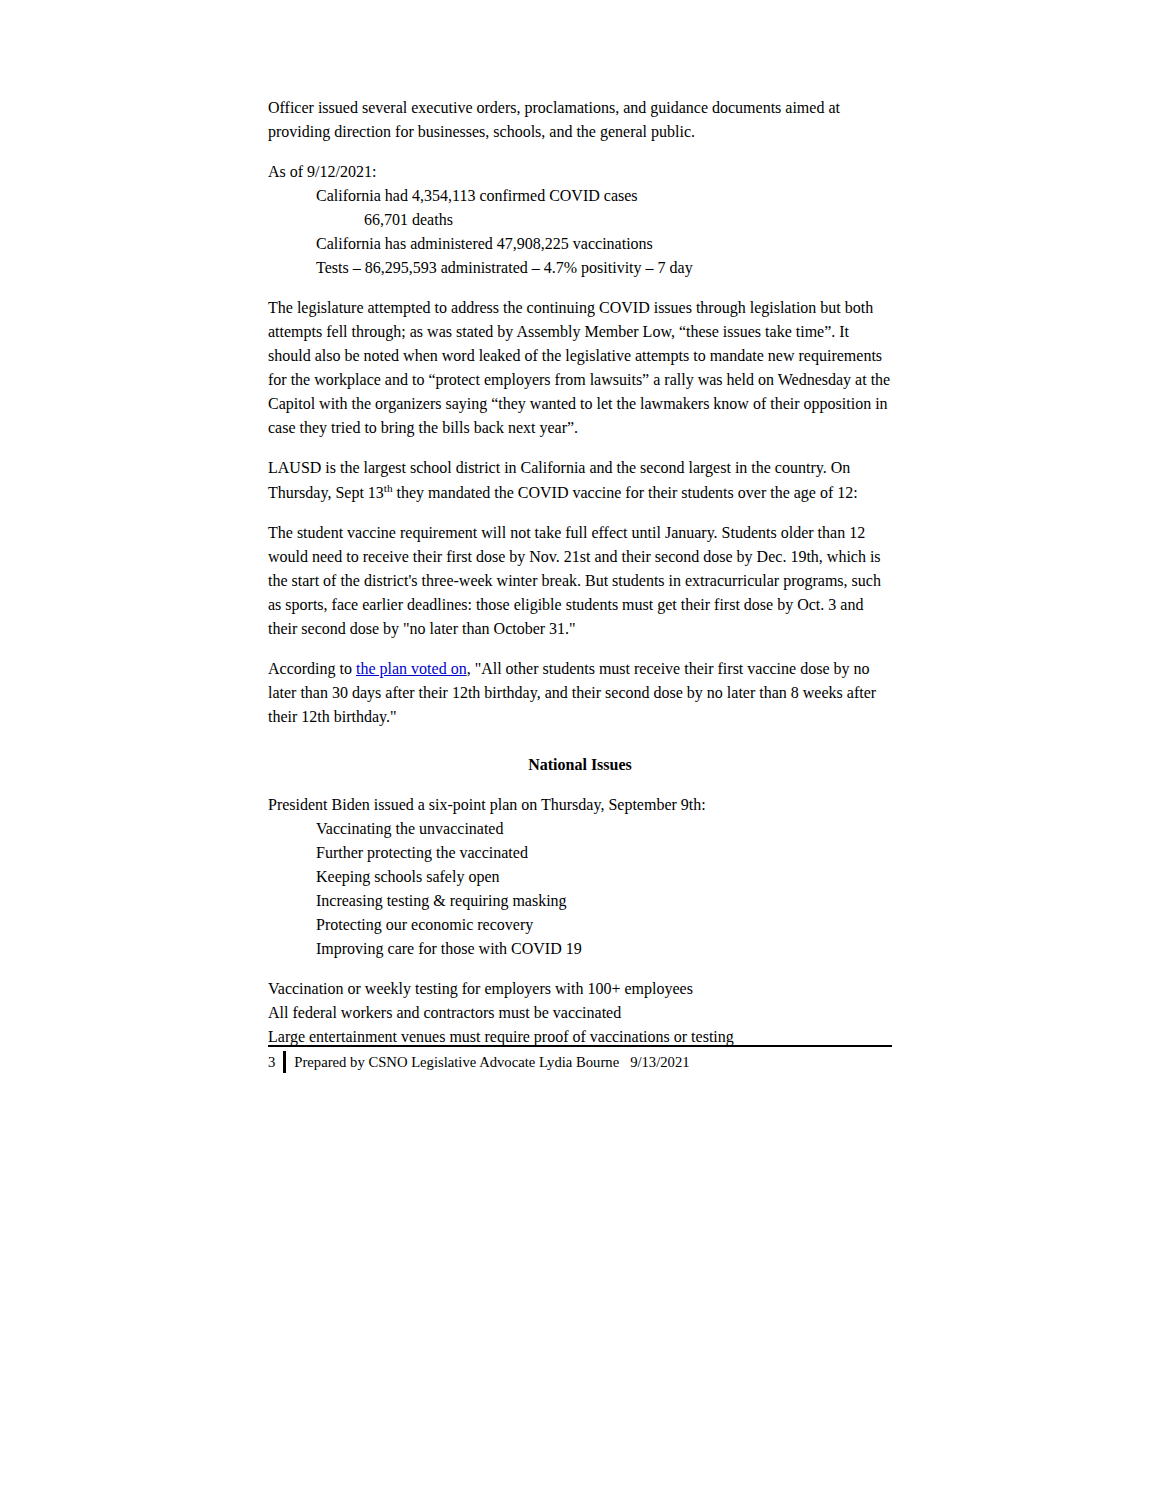Officer issued several executive orders, proclamations, and guidance documents aimed at providing direction for businesses, schools, and the general public.
As of 9/12/2021:
California had 4,354,113 confirmed COVID cases
66,701 deaths
California has administered 47,908,225 vaccinations
Tests – 86,295,593 administrated – 4.7% positivity – 7 day
The legislature attempted to address the continuing COVID issues through legislation but both attempts fell through; as was stated by Assembly Member Low, “these issues take time”. It should also be noted when word leaked of the legislative attempts to mandate new requirements for the workplace and to “protect employers from lawsuits” a rally was held on Wednesday at the Capitol with the organizers saying “they wanted to let the lawmakers know of their opposition in case they tried to bring the bills back next year”.
LAUSD is the largest school district in California and the second largest in the country. On Thursday, Sept 13th they mandated the COVID vaccine for their students over the age of 12:
The student vaccine requirement will not take full effect until January. Students older than 12 would need to receive their first dose by Nov. 21st and their second dose by Dec. 19th, which is the start of the district's three-week winter break. But students in extracurricular programs, such as sports, face earlier deadlines: those eligible students must get their first dose by Oct. 3 and their second dose by "no later than October 31."
According to the plan voted on, "All other students must receive their first vaccine dose by no later than 30 days after their 12th birthday, and their second dose by no later than 8 weeks after their 12th birthday."
National Issues
President Biden issued a six-point plan on Thursday, September 9th:
Vaccinating the unvaccinated
Further protecting the vaccinated
Keeping schools safely open
Increasing testing & requiring masking
Protecting our economic recovery
Improving care for those with COVID 19
Vaccination or weekly testing for employers with 100+ employees
All federal workers and contractors must be vaccinated
Large entertainment venues must require proof of vaccinations or testing
3 Prepared by CSNO Legislative Advocate Lydia Bourne 9/13/2021